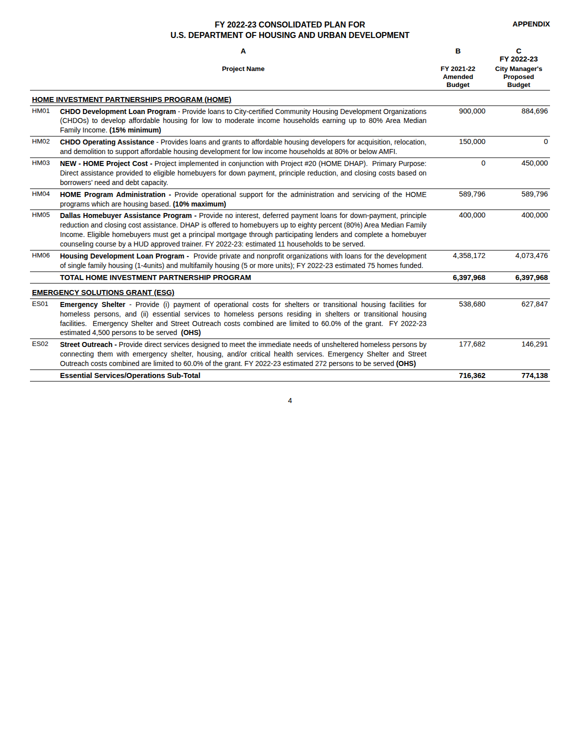APPENDIX
FY 2022-23 CONSOLIDATED PLAN FOR
U.S. DEPARTMENT OF HOUSING AND URBAN DEVELOPMENT
| | A | B | C FY 2022-23 |
| | Project Name | FY 2021-22 Amended Budget | City Manager's Proposed Budget |
| HOME INVESTMENT PARTNERSHIPS PROGRAM (HOME) |
| HM01 | CHDO Development Loan Program - Provide loans to City-certified Community Housing Development Organizations (CHDOs) to develop affordable housing for low to moderate income households earning up to 80% Area Median Family Income. (15% minimum) | 900,000 | 884,696 |
| HM02 | CHDO Operating Assistance - Provides loans and grants to affordable housing developers for acquisition, relocation, and demolition to support affordable housing development for low income households at 80% or below AMFI. | 150,000 | 0 |
| HM03 | NEW - HOME Project Cost - Project implemented in conjunction with Project #20 (HOME DHAP). Primary Purpose: Direct assistance provided to eligible homebuyers for down payment, principle reduction, and closing costs based on borrowers’ need and debt capacity. | 0 | 450,000 |
| HM04 | HOME Program Administration - Provide operational support for the administration and servicing of the HOME programs which are housing based. (10% maximum) | 589,796 | 589,796 |
| HM05 | Dallas Homebuyer Assistance Program - Provide no interest, deferred payment loans for down-payment, principle reduction and closing cost assistance. DHAP is offered to homebuyers up to eighty percent (80%) Area Median Family Income. Eligible homebuyers must get a principal mortgage through participating lenders and complete a homebuyer counseling course by a HUD approved trainer. FY 2022-23: estimated 11 households to be served. | 400,000 | 400,000 |
| HM06 | Housing Development Loan Program - Provide private and nonprofit organizations with loans for the development of single family housing (1-4units) and multifamily housing (5 or more units); FY 2022-23 estimated 75 homes funded. | 4,358,172 | 4,073,476 |
| | TOTAL HOME INVESTMENT PARTNERSHIP PROGRAM | 6,397,968 | 6,397,968 |
| EMERGENCY SOLUTIONS GRANT (ESG) |
| ES01 | Emergency Shelter - Provide (i) payment of operational costs for shelters or transitional housing facilities for homeless persons, and (ii) essential services to homeless persons residing in shelters or transitional housing facilities. Emergency Shelter and Street Outreach costs combined are limited to 60.0% of the grant. FY 2022-23 estimated 4,500 persons to be served (OHS) | 538,680 | 627,847 |
| ES02 | Street Outreach - Provide direct services designed to meet the immediate needs of unsheltered homeless persons by connecting them with emergency shelter, housing, and/or critical health services. Emergency Shelter and Street Outreach costs combined are limited to 60.0% of the grant. FY 2022-23 estimated 272 persons to be served (OHS) | 177,682 | 146,291 |
| | Essential Services/Operations Sub-Total | 716,362 | 774,138 |
4